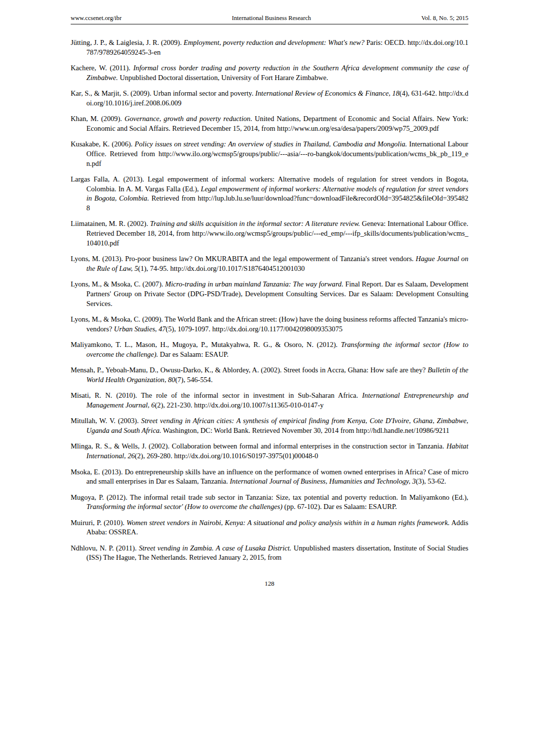www.ccsenet.org/ibr International Business Research Vol. 8, No. 5; 2015
Jütting, J. P., & Laiglesia, J. R. (2009). Employment, poverty reduction and development: What's new? Paris: OECD. http://dx.doi.org/10.1787/9789264059245-3-en
Kachere, W. (2011). Informal cross border trading and poverty reduction in the Southern Africa development community the case of Zimbabwe. Unpublished Doctoral dissertation, University of Fort Harare Zimbabwe.
Kar, S., & Marjit, S. (2009). Urban informal sector and poverty. International Review of Economics & Finance, 18(4), 631-642. http://dx.doi.org/10.1016/j.iref.2008.06.009
Khan, M. (2009). Governance, growth and poverty reduction. United Nations, Department of Economic and Social Affairs. New York: Economic and Social Affairs. Retrieved December 15, 2014, from http://www.un.org/esa/desa/papers/2009/wp75_2009.pdf
Kusakabe, K. (2006). Policy issues on street vending: An overview of studies in Thailand, Cambodia and Mongolia. International Labour Office. Retrieved from http://www.ilo.org/wcmsp5/groups/public/---asia/---ro-bangkok/documents/publication/wcms_bk_pb_119_en.pdf
Largas Falla, A. (2013). Legal empowerment of informal workers: Alternative models of regulation for street vendors in Bogota, Colombia. In A. M. Vargas Falla (Ed.), Legal empowerment of informal workers: Alternative models of regulation for street vendors in Bogota, Colombia. Retrieved from http://lup.lub.lu.se/luur/download?func=downloadFile&recordOId=3954825&fileOId=3954828
Liimatainen, M. R. (2002). Training and skills acquisition in the informal sector: A literature review. Geneva: International Labour Office. Retrieved December 18, 2014, from http://www.ilo.org/wcmsp5/groups/public/---ed_emp/---ifp_skills/documents/publication/wcms_104010.pdf
Lyons, M. (2013). Pro-poor business law? On MKURABITA and the legal empowerment of Tanzania's street vendors. Hague Journal on the Rule of Law, 5(1), 74-95. http://dx.doi.org/10.1017/S1876404512001030
Lyons, M., & Msoka, C. (2007). Micro-trading in urban mainland Tanzania: The way forward. Final Report. Dar es Salaam, Development Partners' Group on Private Sector (DPG-PSD/Trade), Development Consulting Services. Dar es Salaam: Development Consulting Services.
Lyons, M., & Msoka, C. (2009). The World Bank and the African street: (How) have the doing business reforms affected Tanzania's micro-vendors? Urban Studies, 47(5), 1079-1097. http://dx.doi.org/10.1177/0042098009353075
Maliyamkono, T. L., Mason, H., Mugoya, P., Mutakyahwa, R. G., & Osoro, N. (2012). Transforming the informal sector (How to overcome the challenge). Dar es Salaam: ESAUP.
Mensah, P., Yeboah-Manu, D., Owusu-Darko, K., & Ablordey, A. (2002). Street foods in Accra, Ghana: How safe are they? Bulletin of the World Health Organization, 80(7), 546-554.
Misati, R. N. (2010). The role of the informal sector in investment in Sub-Saharan Africa. International Entrepreneurship and Management Journal, 6(2), 221-230. http://dx.doi.org/10.1007/s11365-010-0147-y
Mitullah, W. V. (2003). Street vending in African cities: A synthesis of empirical finding from Kenya, Cote D'Ivoire, Ghana, Zimbabwe, Uganda and South Africa. Washington, DC: World Bank. Retrieved November 30, 2014 from http://hdl.handle.net/10986/9211
Mlinga, R. S., & Wells, J. (2002). Collaboration between formal and informal enterprises in the construction sector in Tanzania. Habitat International, 26(2), 269-280. http://dx.doi.org/10.1016/S0197-3975(01)00048-0
Msoka, E. (2013). Do entrepreneurship skills have an influence on the performance of women owned enterprises in Africa? Case of micro and small enterprises in Dar es Salaam, Tanzania. International Journal of Business, Humanities and Technology, 3(3), 53-62.
Mugoya, P. (2012). The informal retail trade sub sector in Tanzania: Size, tax potential and poverty reduction. In Maliyamkono (Ed.), Transforming the informal sector' (How to overcome the challenges) (pp. 67-102). Dar es Salaam: ESAURP.
Muiruri, P. (2010). Women street vendors in Nairobi, Kenya: A situational and policy analysis within in a human rights framework. Addis Ababa: OSSREA.
Ndhlovu, N. P. (2011). Street vending in Zambia. A case of Lusaka District. Unpublished masters dissertation, Institute of Social Studies (ISS) The Hague, The Netherlands. Retrieved January 2, 2015, from
128